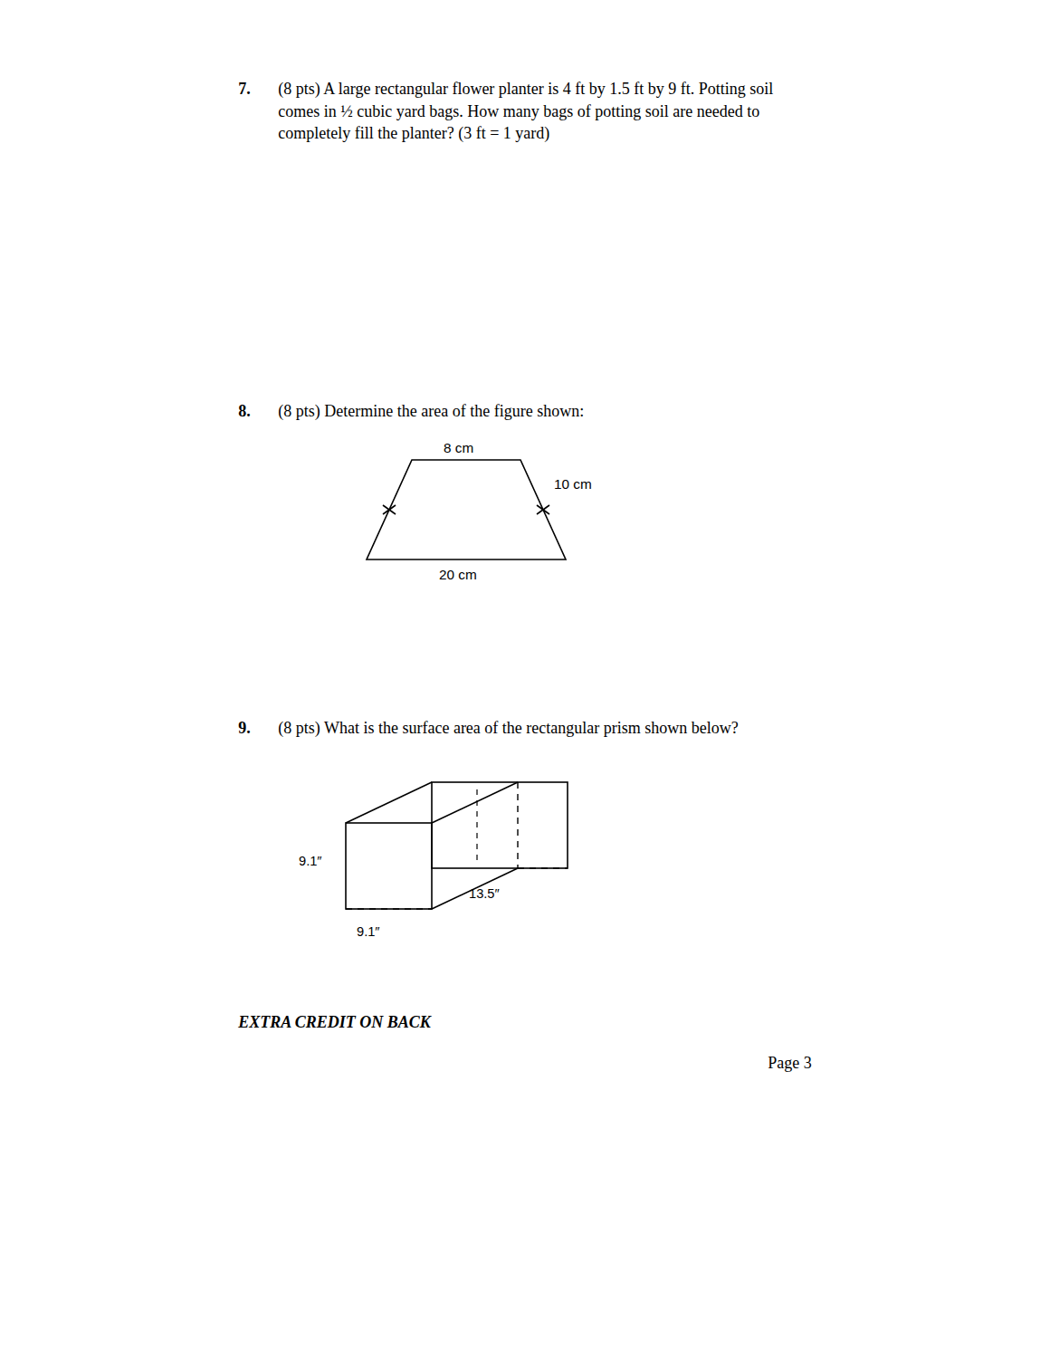7. (8 pts) A large rectangular flower planter is 4 ft by 1.5 ft by 9 ft. Potting soil comes in ½ cubic yard bags. How many bags of potting soil are needed to completely fill the planter? (3 ft = 1 yard)
8. (8 pts) Determine the area of the figure shown:
8 cm 10 cm 20 cm
9. (8 pts) What is the surface area of the rectangular prism shown below?
9.1″ 9.1″ 13.5″
EXTRA CREDIT ON BACK
Page 3